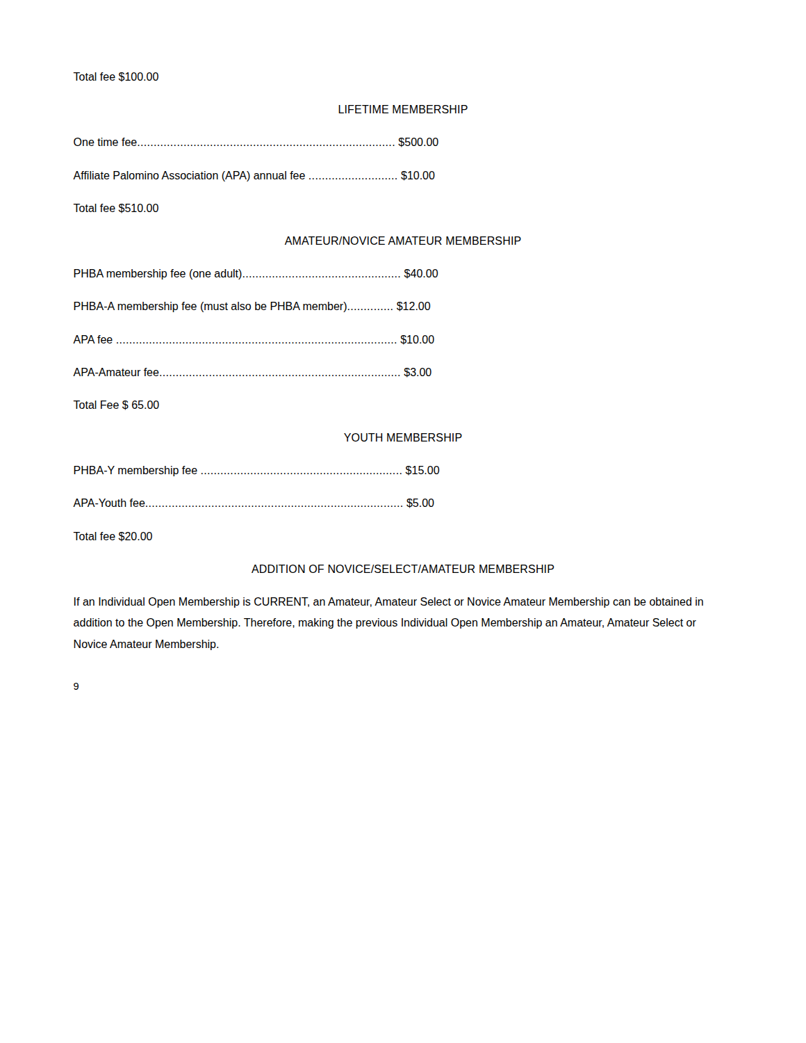Total fee $100.00
LIFETIME MEMBERSHIP
One time fee.............................................................................. $500.00
Affiliate Palomino Association (APA) annual fee ........................... $10.00
Total fee $510.00
AMATEUR/NOVICE AMATEUR MEMBERSHIP
PHBA membership fee (one adult)................................................ $40.00
PHBA-A membership fee (must also be PHBA member).............. $12.00
APA fee ..................................................................................... $10.00
APA-Amateur fee......................................................................... $3.00
Total Fee $ 65.00
YOUTH MEMBERSHIP
PHBA-Y membership fee ............................................................. $15.00
APA-Youth fee.............................................................................. $5.00
Total fee $20.00
ADDITION OF NOVICE/SELECT/AMATEUR MEMBERSHIP
If an Individual Open Membership is CURRENT, an Amateur, Amateur Select or Novice Amateur Membership can be obtained in addition to the Open Membership. Therefore, making the previous Individual Open Membership an Amateur, Amateur Select or Novice Amateur Membership.
9